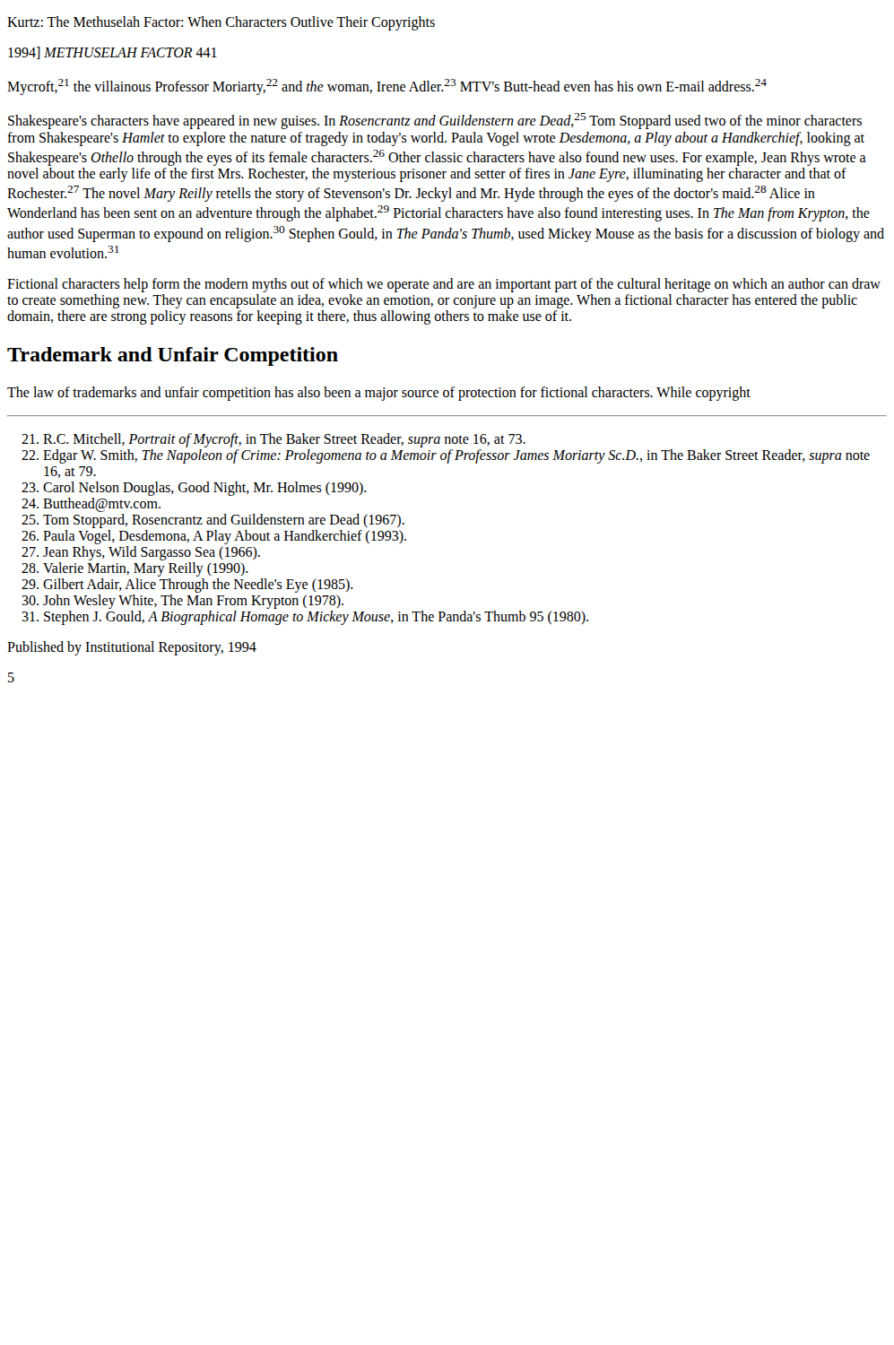Kurtz: The Methuselah Factor: When Characters Outlive Their Copyrights
1994] METHUSELAH FACTOR 441
Mycroft,21 the villainous Professor Moriarty,22 and the woman, Irene Adler.23 MTV's Butt-head even has his own E-mail address.24
Shakespeare's characters have appeared in new guises. In Rosencrantz and Guildenstern are Dead,25 Tom Stoppard used two of the minor characters from Shakespeare's Hamlet to explore the nature of tragedy in today's world. Paula Vogel wrote Desdemona, a Play about a Handkerchief, looking at Shakespeare's Othello through the eyes of its female characters.26 Other classic characters have also found new uses. For example, Jean Rhys wrote a novel about the early life of the first Mrs. Rochester, the mysterious prisoner and setter of fires in Jane Eyre, illuminating her character and that of Rochester.27 The novel Mary Reilly retells the story of Stevenson's Dr. Jeckyl and Mr. Hyde through the eyes of the doctor's maid.28 Alice in Wonderland has been sent on an adventure through the alphabet.29 Pictorial characters have also found interesting uses. In The Man from Krypton, the author used Superman to expound on religion.30 Stephen Gould, in The Panda's Thumb, used Mickey Mouse as the basis for a discussion of biology and human evolution.31
Fictional characters help form the modern myths out of which we operate and are an important part of the cultural heritage on which an author can draw to create something new. They can encapsulate an idea, evoke an emotion, or conjure up an image. When a fictional character has entered the public domain, there are strong policy reasons for keeping it there, thus allowing others to make use of it.
Trademark and Unfair Competition
The law of trademarks and unfair competition has also been a major source of protection for fictional characters. While copyright
R.C. Mitchell, Portrait of Mycroft, in The Baker Street Reader, supra note 16, at 73.
Edgar W. Smith, The Napoleon of Crime: Prolegomena to a Memoir of Professor James Moriarty Sc.D., in The Baker Street Reader, supra note 16, at 79.
Carol Nelson Douglas, Good Night, Mr. Holmes (1990).
Butthead@mtv.com.
Tom Stoppard, Rosencrantz and Guildenstern are Dead (1967).
Paula Vogel, Desdemona, A Play About a Handkerchief (1993).
Jean Rhys, Wild Sargasso Sea (1966).
Valerie Martin, Mary Reilly (1990).
Gilbert Adair, Alice Through the Needle's Eye (1985).
John Wesley White, The Man From Krypton (1978).
Stephen J. Gould, A Biographical Homage to Mickey Mouse, in The Panda's Thumb 95 (1980).
Published by Institutional Repository, 1994
5